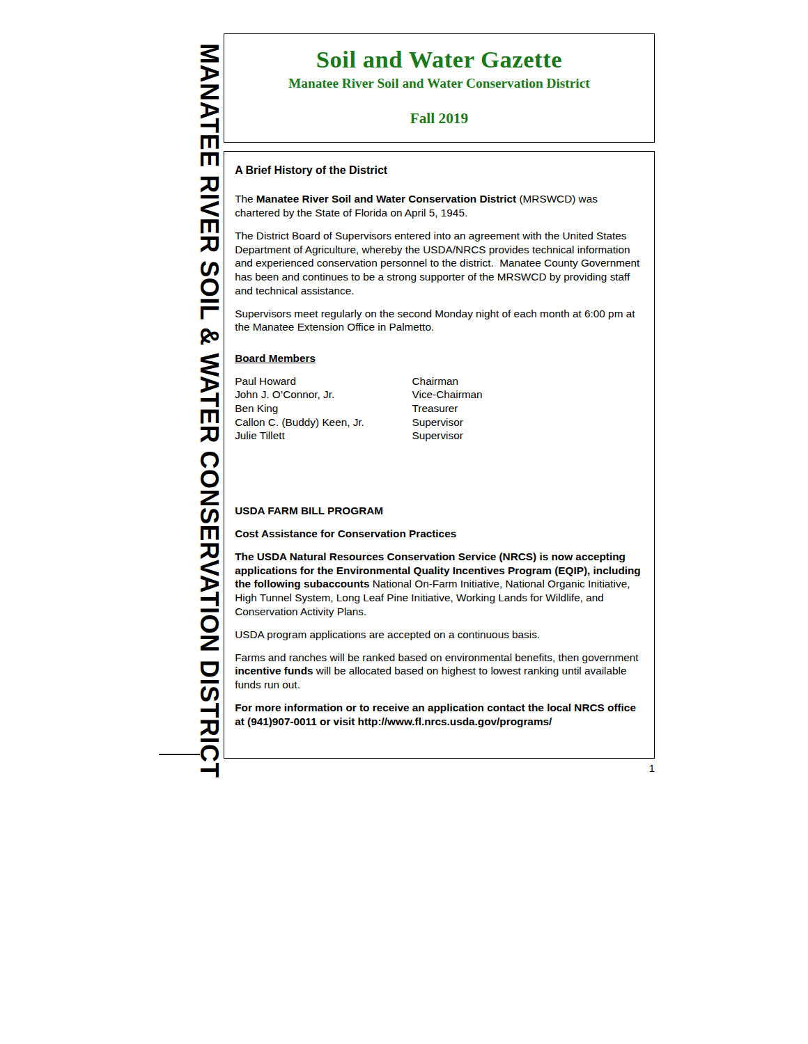MANATEE RIVER SOIL & WATER CONSERVATION DISTRICT
Soil and Water Gazette
Manatee River Soil and Water Conservation District
Fall 2019
A Brief History of the District
The Manatee River Soil and Water Conservation District (MRSWCD) was chartered by the State of Florida on April 5, 1945.
The District Board of Supervisors entered into an agreement with the United States Department of Agriculture, whereby the USDA/NRCS provides technical information and experienced conservation personnel to the district. Manatee County Government has been and continues to be a strong supporter of the MRSWCD by providing staff and technical assistance.
Supervisors meet regularly on the second Monday night of each month at 6:00 pm at the Manatee Extension Office in Palmetto.
Board Members
| Paul Howard | Chairman |
| John J. O’Connor, Jr. | Vice-Chairman |
| Ben King | Treasurer |
| Callon C. (Buddy) Keen, Jr. | Supervisor |
| Julie Tillett | Supervisor |
USDA FARM BILL PROGRAM
Cost Assistance for Conservation Practices
The USDA Natural Resources Conservation Service (NRCS) is now accepting applications for the Environmental Quality Incentives Program (EQIP), including the following subaccounts National On-Farm Initiative, National Organic Initiative, High Tunnel System, Long Leaf Pine Initiative, Working Lands for Wildlife, and Conservation Activity Plans.
USDA program applications are accepted on a continuous basis.
Farms and ranches will be ranked based on environmental benefits, then government incentive funds will be allocated based on highest to lowest ranking until available funds run out.
For more information or to receive an application contact the local NRCS office at (941)907-0011 or visit http://www.fl.nrcs.usda.gov/programs/
1